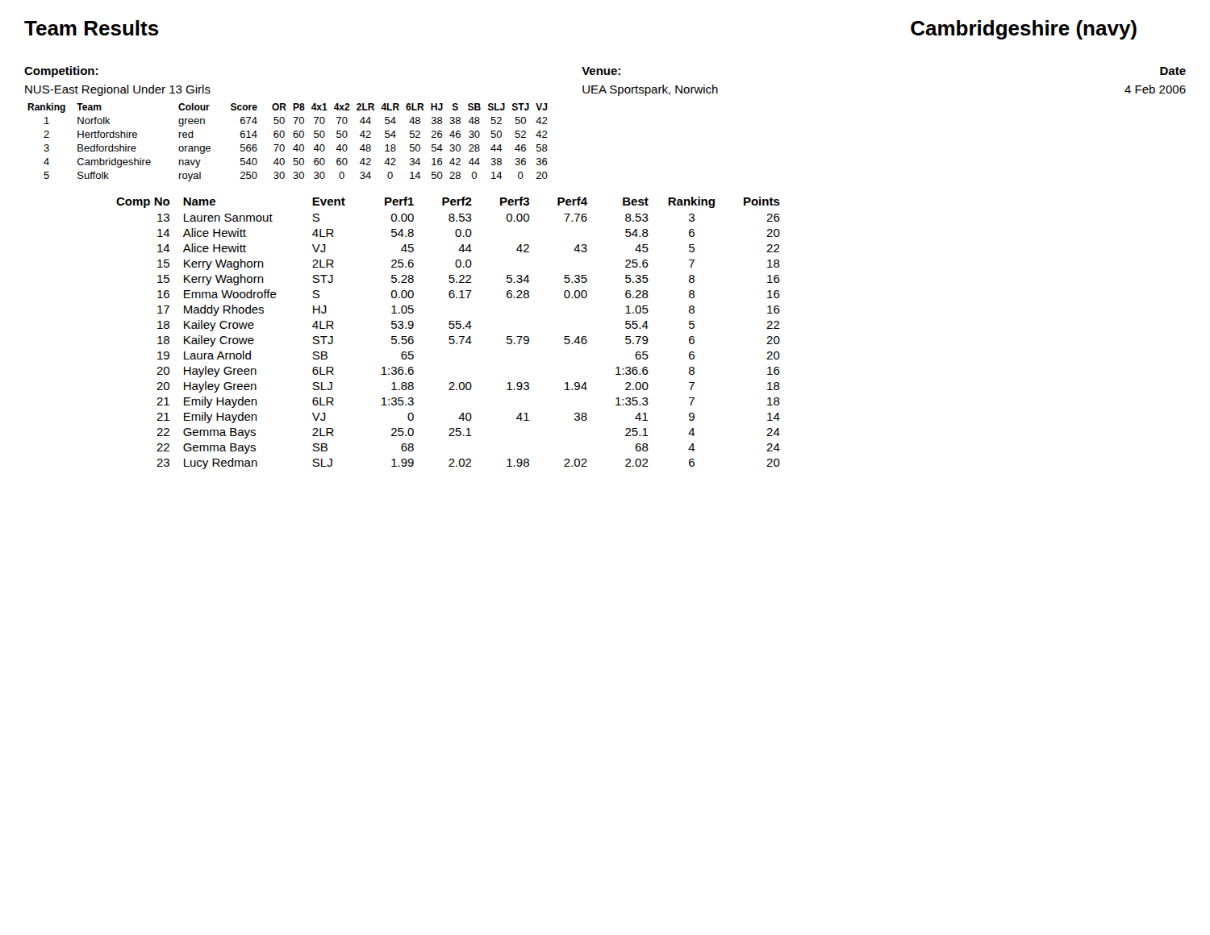Team Results
Cambridgeshire (navy)
Competition:
Venue:
Date
NUS-East Regional Under 13 Girls
UEA Sportspark, Norwich
4 Feb 2006
| Ranking | Team | Colour | Score | OR | P8 | 4x1 | 4x2 | 2LR | 4LR | 6LR | HJ | S | SB | SLJ | STJ | VJ |
| --- | --- | --- | --- | --- | --- | --- | --- | --- | --- | --- | --- | --- | --- | --- | --- | --- |
| 1 | Norfolk | green | 674 | 50 | 70 | 70 | 70 | 44 | 54 | 48 | 38 | 38 | 48 | 52 | 50 | 42 |
| 2 | Hertfordshire | red | 614 | 60 | 60 | 50 | 50 | 42 | 54 | 52 | 26 | 46 | 30 | 50 | 52 | 42 |
| 3 | Bedfordshire | orange | 566 | 70 | 40 | 40 | 40 | 48 | 18 | 50 | 54 | 30 | 28 | 44 | 46 | 58 |
| 4 | Cambridgeshire | navy | 540 | 40 | 50 | 60 | 60 | 42 | 42 | 34 | 16 | 42 | 44 | 38 | 36 | 36 |
| 5 | Suffolk | royal | 250 | 30 | 30 | 30 | 0 | 34 | 0 | 14 | 50 | 28 | 0 | 14 | 0 | 20 |
| Comp No | Name | Event | Perf1 | Perf2 | Perf3 | Perf4 | Best | Ranking | Points |
| --- | --- | --- | --- | --- | --- | --- | --- | --- | --- |
| 13 | Lauren Sanmout | S | 0.00 | 8.53 | 0.00 | 7.76 | 8.53 | 3 | 26 |
| 14 | Alice Hewitt | 4LR | 54.8 | 0.0 | | | 54.8 | 6 | 20 |
| 14 | Alice Hewitt | VJ | 45 | 44 | 42 | 43 | 45 | 5 | 22 |
| 15 | Kerry Waghorn | 2LR | 25.6 | 0.0 | | | 25.6 | 7 | 18 |
| 15 | Kerry Waghorn | STJ | 5.28 | 5.22 | 5.34 | 5.35 | 5.35 | 8 | 16 |
| 16 | Emma Woodroffe | S | 0.00 | 6.17 | 6.28 | 0.00 | 6.28 | 8 | 16 |
| 17 | Maddy Rhodes | HJ | 1.05 | | | | 1.05 | 8 | 16 |
| 18 | Kailey Crowe | 4LR | 53.9 | 55.4 | | | 55.4 | 5 | 22 |
| 18 | Kailey Crowe | STJ | 5.56 | 5.74 | 5.79 | 5.46 | 5.79 | 6 | 20 |
| 19 | Laura Arnold | SB | 65 | | | | 65 | 6 | 20 |
| 20 | Hayley Green | 6LR | 1:36.6 | | | | 1:36.6 | 8 | 16 |
| 20 | Hayley Green | SLJ | 1.88 | 2.00 | 1.93 | 1.94 | 2.00 | 7 | 18 |
| 21 | Emily Hayden | 6LR | 1:35.3 | | | | 1:35.3 | 7 | 18 |
| 21 | Emily Hayden | VJ | 0 | 40 | 41 | 38 | 41 | 9 | 14 |
| 22 | Gemma Bays | 2LR | 25.0 | 25.1 | | | 25.1 | 4 | 24 |
| 22 | Gemma Bays | SB | 68 | | | | 68 | 4 | 24 |
| 23 | Lucy Redman | SLJ | 1.99 | 2.02 | 1.98 | 2.02 | 2.02 | 6 | 20 |